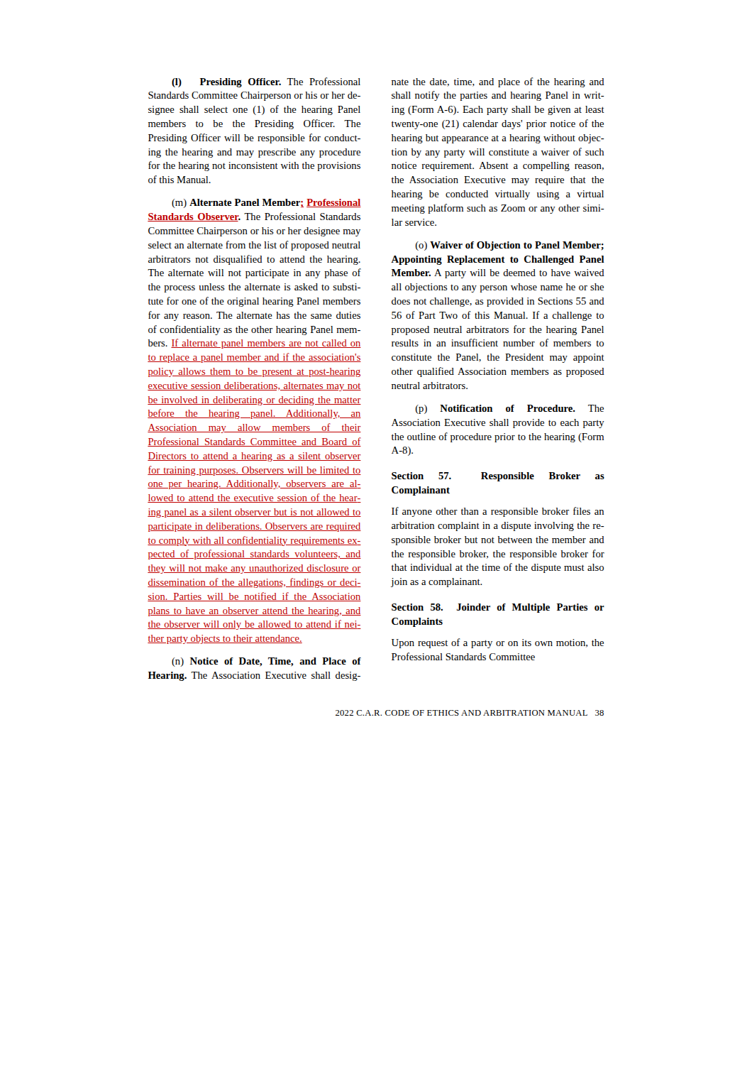(l) Presiding Officer. The Professional Standards Committee Chairperson or his or her designee shall select one (1) of the hearing Panel members to be the Presiding Officer. The Presiding Officer will be responsible for conducting the hearing and may prescribe any procedure for the hearing not inconsistent with the provisions of this Manual.
(m) Alternate Panel Member; Professional Standards Observer. The Professional Standards Committee Chairperson or his or her designee may select an alternate from the list of proposed neutral arbitrators not disqualified to attend the hearing. The alternate will not participate in any phase of the process unless the alternate is asked to substitute for one of the original hearing Panel members for any reason. The alternate has the same duties of confidentiality as the other hearing Panel members. If alternate panel members are not called on to replace a panel member and if the association's policy allows them to be present at post-hearing executive session deliberations, alternates may not be involved in deliberating or deciding the matter before the hearing panel. Additionally, an Association may allow members of their Professional Standards Committee and Board of Directors to attend a hearing as a silent observer for training purposes. Observers will be limited to one per hearing. Additionally, observers are allowed to attend the executive session of the hearing panel as a silent observer but is not allowed to participate in deliberations. Observers are required to comply with all confidentiality requirements expected of professional standards volunteers, and they will not make any unauthorized disclosure or dissemination of the allegations, findings or decision. Parties will be notified if the Association plans to have an observer attend the hearing, and the observer will only be allowed to attend if neither party objects to their attendance.
(n) Notice of Date, Time, and Place of Hearing. The Association Executive shall designate the date, time, and place of the hearing and shall notify the parties and hearing Panel in writing (Form A-6). Each party shall be given at least twenty-one (21) calendar days' prior notice of the hearing but appearance at a hearing without objection by any party will constitute a waiver of such notice requirement. Absent a compelling reason, the Association Executive may require that the hearing be conducted virtually using a virtual meeting platform such as Zoom or any other similar service.
(o) Waiver of Objection to Panel Member; Appointing Replacement to Challenged Panel Member. A party will be deemed to have waived all objections to any person whose name he or she does not challenge, as provided in Sections 55 and 56 of Part Two of this Manual. If a challenge to proposed neutral arbitrators for the hearing Panel results in an insufficient number of members to constitute the Panel, the President may appoint other qualified Association members as proposed neutral arbitrators.
(p) Notification of Procedure. The Association Executive shall provide to each party the outline of procedure prior to the hearing (Form A-8).
Section 57. Responsible Broker as Complainant
If anyone other than a responsible broker files an arbitration complaint in a dispute involving the responsible broker but not between the member and the responsible broker, the responsible broker for that individual at the time of the dispute must also join as a complainant.
Section 58. Joinder of Multiple Parties or Complaints
Upon request of a party or on its own motion, the Professional Standards Committee
2022 C.A.R. CODE OF ETHICS AND ARBITRATION MANUAL 38